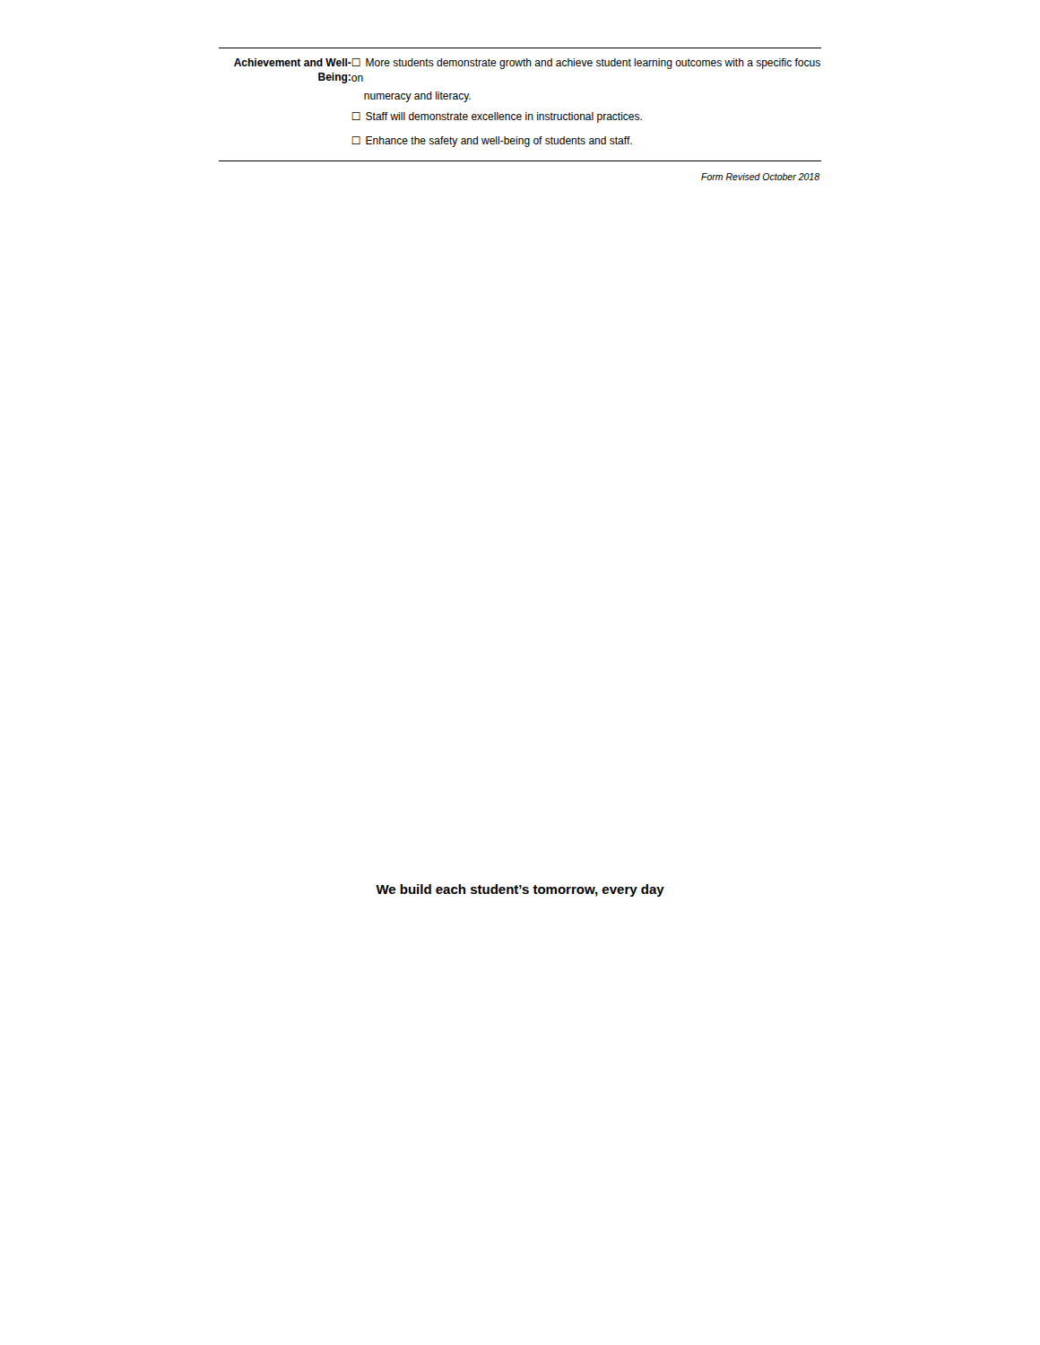| Achievement and Well- Being: | ☐ More students demonstrate growth and achieve student learning outcomes with a specific focus on numeracy and literacy. ☐ Staff will demonstrate excellence in instructional practices. ☐ Enhance the safety and well-being of students and staff. |
Form Revised October 2018
We build each student’s tomorrow, every day